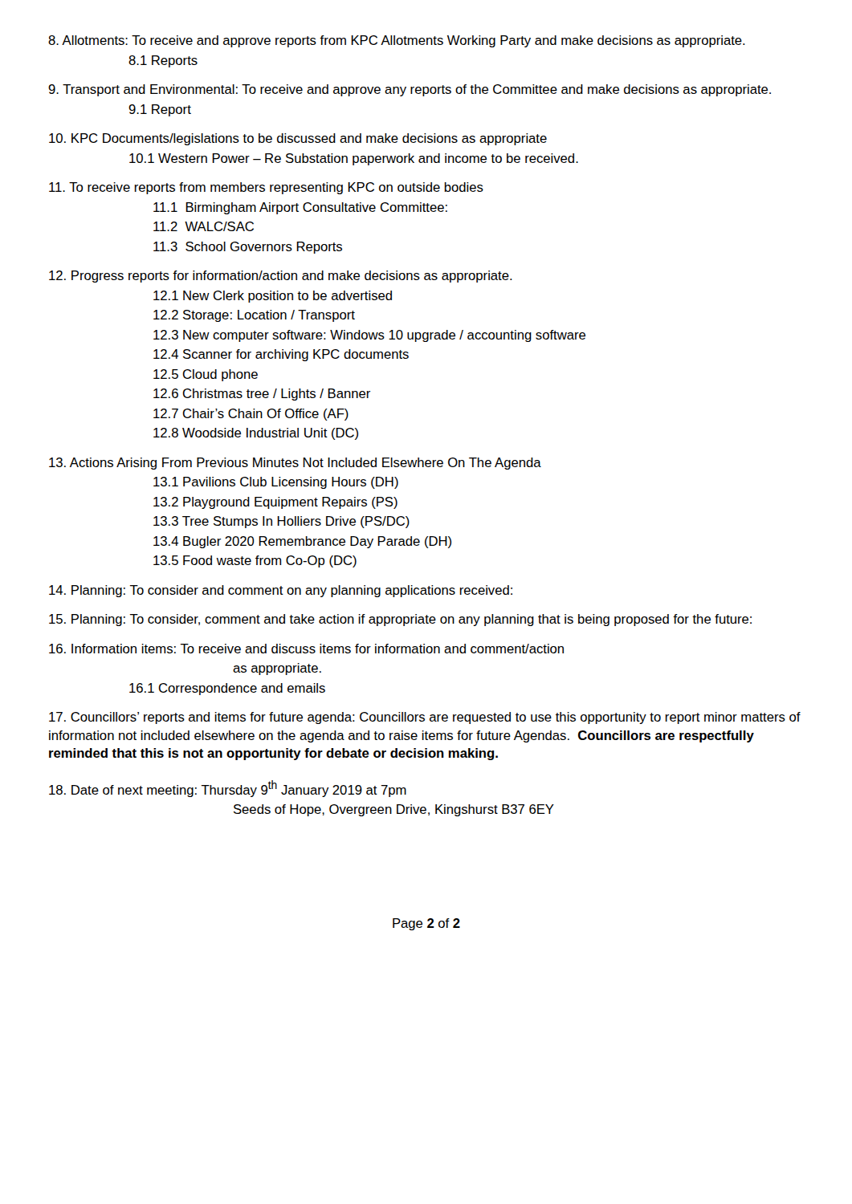8. Allotments: To receive and approve reports from KPC Allotments Working Party and make decisions as appropriate.
8.1 Reports
9. Transport and Environmental: To receive and approve any reports of the Committee and make decisions as appropriate.
9.1 Report
10. KPC Documents/legislations to be discussed and make decisions as appropriate
10.1 Western Power – Re Substation paperwork and income to be received.
11. To receive reports from members representing KPC on outside bodies
11.1 Birmingham Airport Consultative Committee:
11.2 WALC/SAC
11.3 School Governors Reports
12. Progress reports for information/action and make decisions as appropriate.
12.1 New Clerk position to be advertised
12.2 Storage: Location / Transport
12.3 New computer software: Windows 10 upgrade / accounting software
12.4 Scanner for archiving KPC documents
12.5 Cloud phone
12.6 Christmas tree / Lights / Banner
12.7 Chair’s Chain Of Office (AF)
12.8 Woodside Industrial Unit (DC)
13. Actions Arising From Previous Minutes Not Included Elsewhere On The Agenda
13.1 Pavilions Club Licensing Hours (DH)
13.2 Playground Equipment Repairs (PS)
13.3 Tree Stumps In Holliers Drive (PS/DC)
13.4 Bugler 2020 Remembrance Day Parade (DH)
13.5 Food waste from Co-Op (DC)
14. Planning: To consider and comment on any planning applications received:
15. Planning: To consider, comment and take action if appropriate on any planning that is being proposed for the future:
16. Information items: To receive and discuss items for information and comment/action
as appropriate.
16.1 Correspondence and emails
17. Councillors’ reports and items for future agenda: Councillors are requested to use this opportunity to report minor matters of information not included elsewhere on the agenda and to raise items for future Agendas. Councillors are respectfully reminded that this is not an opportunity for debate or decision making.
18. Date of next meeting: Thursday 9th January 2019 at 7pm
Seeds of Hope, Overgreen Drive, Kingshurst B37 6EY
Page 2 of 2